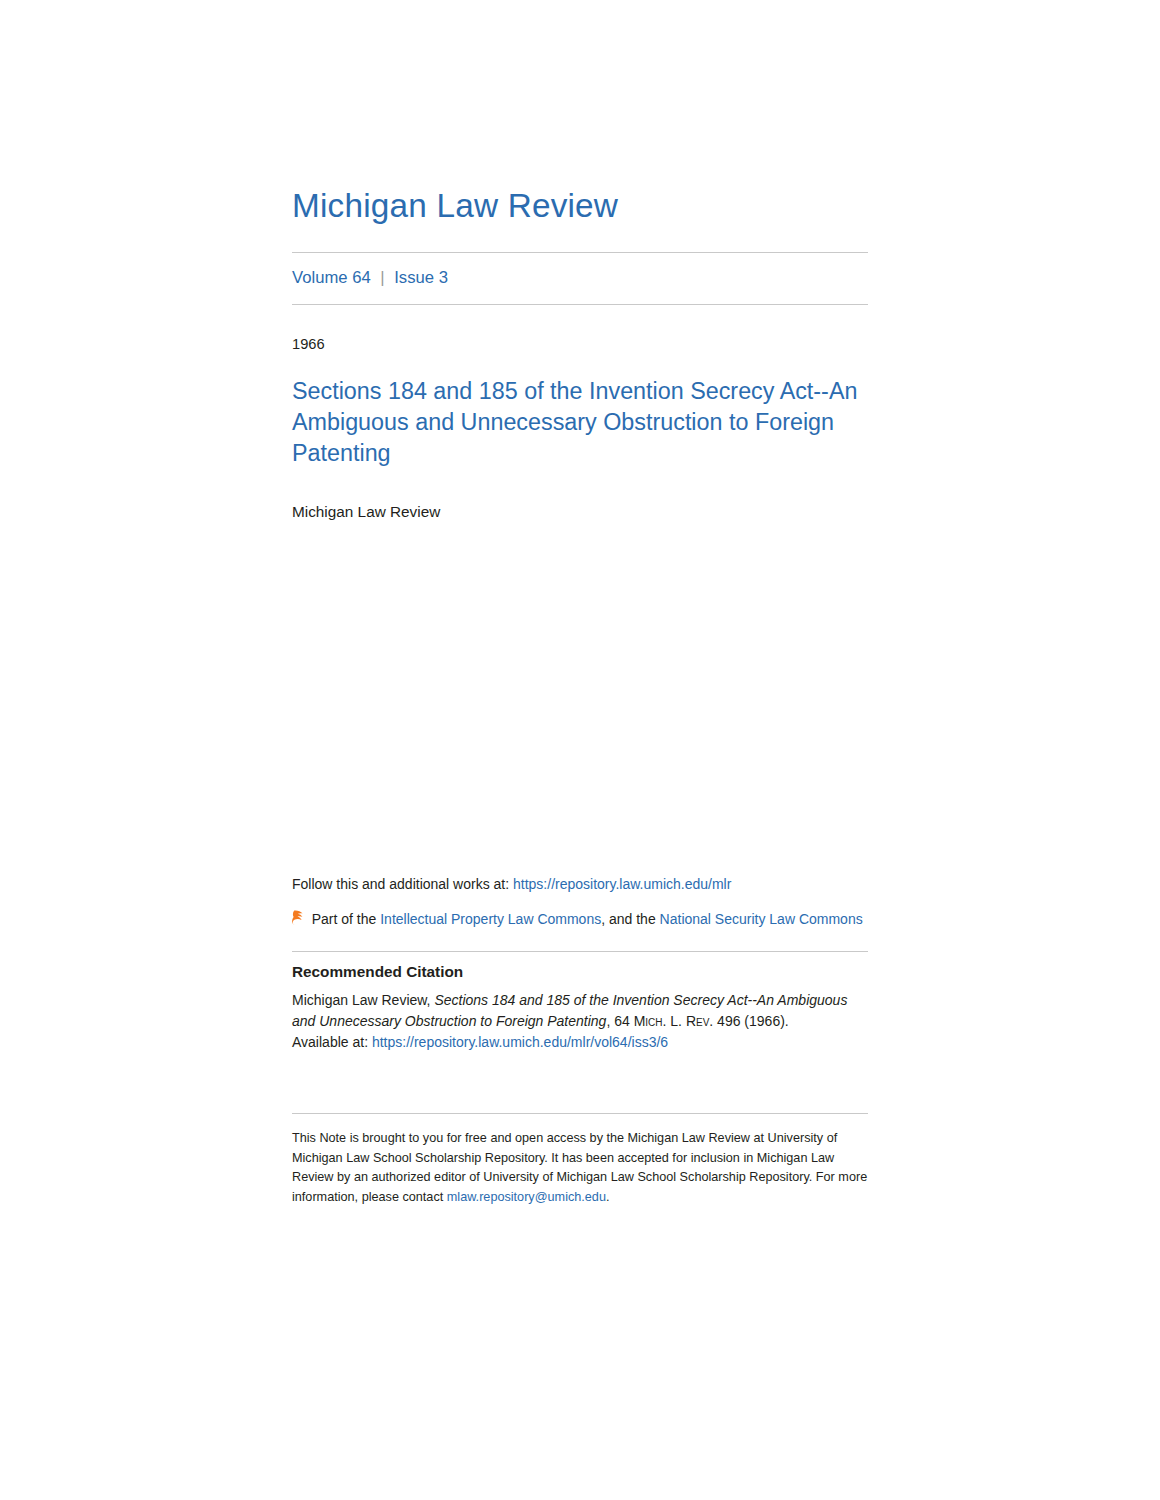Michigan Law Review
Volume 64|Issue 3
1966
Sections 184 and 185 of the Invention Secrecy Act--An Ambiguous and Unnecessary Obstruction to Foreign Patenting
Michigan Law Review
Follow this and additional works at: https://repository.law.umich.edu/mlr
Part of the Intellectual Property Law Commons, and the National Security Law Commons
Recommended Citation
Michigan Law Review, Sections 184 and 185 of the Invention Secrecy Act--An Ambiguous and Unnecessary Obstruction to Foreign Patenting, 64 Mich. L. Rev. 496 (1966).
Available at: https://repository.law.umich.edu/mlr/vol64/iss3/6
This Note is brought to you for free and open access by the Michigan Law Review at University of Michigan Law School Scholarship Repository. It has been accepted for inclusion in Michigan Law Review by an authorized editor of University of Michigan Law School Scholarship Repository. For more information, please contact mlaw.repository@umich.edu.